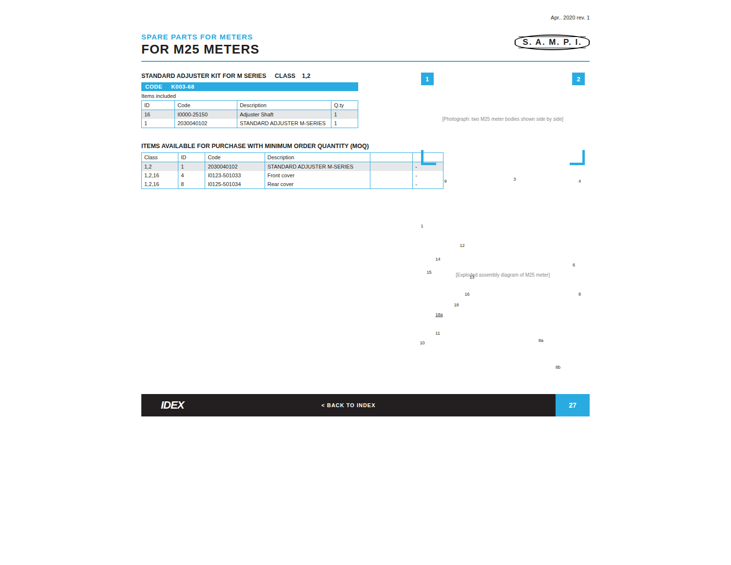Apr.. 2020 rev. 1
SPARE PARTS FOR METERS
FOR M25 METERS
S. A. M. P. I.
STANDARD ADJUSTER KIT FOR M SERIES CLASS 1,2
CODEK003-68
Items included
| ID | Code | Description | Q.ty |
| --- | --- | --- | --- |
| 16 | I0000-25150 | Adjuster Shaft | 1 |
| 1 | 2030040102 | STANDARD ADJUSTER M-SERIES | 1 |
ITEMS AVAILABLE FOR PURCHASE WITH MINIMUM ORDER QUANTITY (MOQ)
| Class | ID | Code | Description | | |
| --- | --- | --- | --- | --- | --- |
| 1,2 | 1 | 2030040102 | STANDARD ADJUSTER M-SERIES | | - |
| 1,2,16 | 4 | I0123-501033 | Front cover | | - |
| 1,2,16 | 8 | I0125-501034 | Rear cover | | - |
1
2
[Photograph: two M25 meter bodies shown side by side]
[Exploded assembly diagram of M25 meter]
9 3 4 1 12 14 15 13 6 16 18 18a 11 10 8 8a 8b
IDEX
< BACK TO INDEX
27